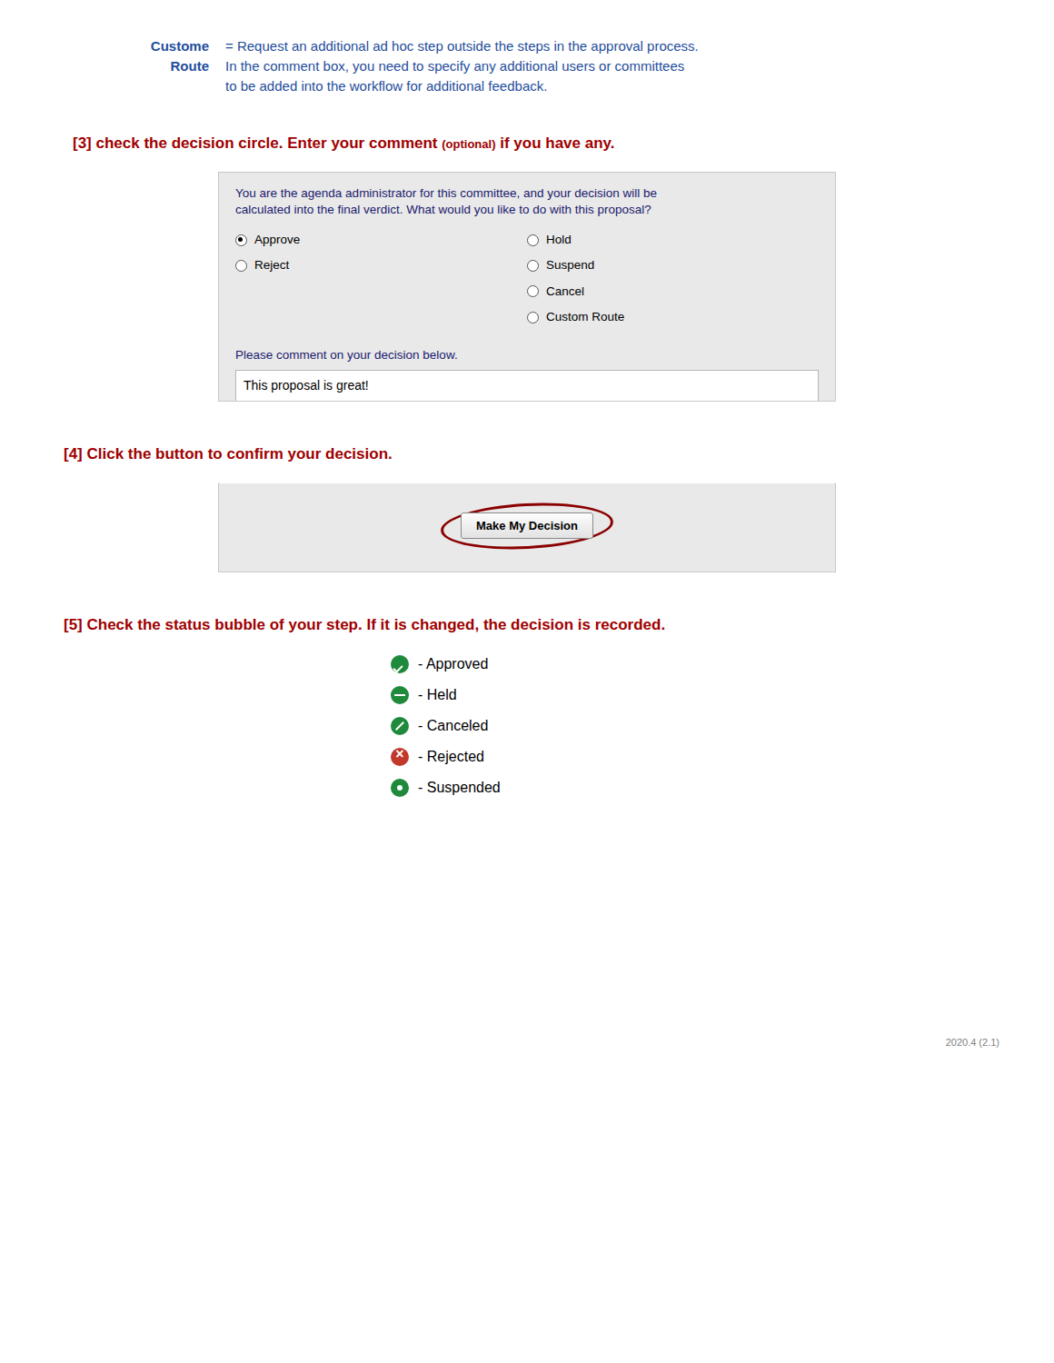Custome
Route
= Request an additional ad hoc step outside the steps in the approval process.
In the comment box, you need to specify any additional users or committees
to be added into the workflow for additional feedback.
[3] check the decision circle. Enter your comment (optional) if you have any.
You are the agenda administrator for this committee, and your decision will be
calculated into the final verdict. What would you like to do with this proposal?
Approve
Reject
Hold
Suspend
Cancel
Custom Route
Please comment on your decision below.
This proposal is great!
[4] Click the button to confirm your decision.
Make My Decision
[5] Check the status bubble of your step. If it is changed, the decision is recorded.
- Approved
- Held
- Canceled
- Rejected
- Suspended
2020.4 (2.1)